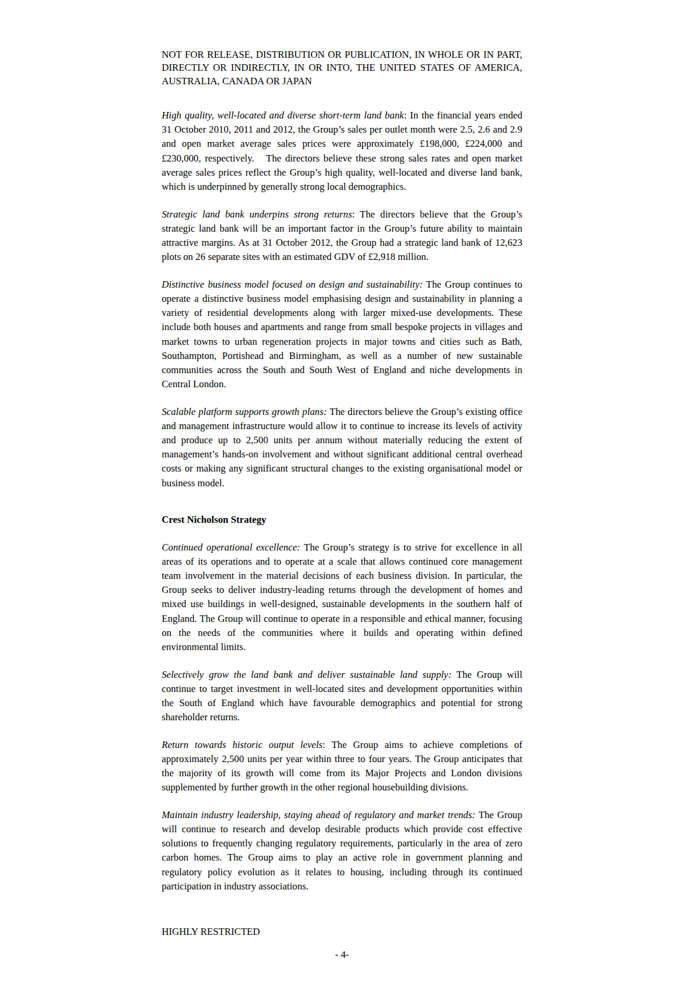Not for release, distribution or publication, in whole or in part, directly or indirectly, in or into, the United States of America, Australia, Canada or Japan
High quality, well-located and diverse short-term land bank: In the financial years ended 31 October 2010, 2011 and 2012, the Group’s sales per outlet month were 2.5, 2.6 and 2.9 and open market average sales prices were approximately £198,000, £224,000 and £230,000, respectively. The directors believe these strong sales rates and open market average sales prices reflect the Group’s high quality, well-located and diverse land bank, which is underpinned by generally strong local demographics.
Strategic land bank underpins strong returns: The directors believe that the Group’s strategic land bank will be an important factor in the Group’s future ability to maintain attractive margins. As at 31 October 2012, the Group had a strategic land bank of 12,623 plots on 26 separate sites with an estimated GDV of £2,918 million.
Distinctive business model focused on design and sustainability: The Group continues to operate a distinctive business model emphasising design and sustainability in planning a variety of residential developments along with larger mixed-use developments. These include both houses and apartments and range from small bespoke projects in villages and market towns to urban regeneration projects in major towns and cities such as Bath, Southampton, Portishead and Birmingham, as well as a number of new sustainable communities across the South and South West of England and niche developments in Central London.
Scalable platform supports growth plans: The directors believe the Group’s existing office and management infrastructure would allow it to continue to increase its levels of activity and produce up to 2,500 units per annum without materially reducing the extent of management’s hands-on involvement and without significant additional central overhead costs or making any significant structural changes to the existing organisational model or business model.
Crest Nicholson Strategy
Continued operational excellence: The Group’s strategy is to strive for excellence in all areas of its operations and to operate at a scale that allows continued core management team involvement in the material decisions of each business division. In particular, the Group seeks to deliver industry-leading returns through the development of homes and mixed use buildings in well-designed, sustainable developments in the southern half of England. The Group will continue to operate in a responsible and ethical manner, focusing on the needs of the communities where it builds and operating within defined environmental limits.
Selectively grow the land bank and deliver sustainable land supply: The Group will continue to target investment in well-located sites and development opportunities within the South of England which have favourable demographics and potential for strong shareholder returns.
Return towards historic output levels: The Group aims to achieve completions of approximately 2,500 units per year within three to four years. The Group anticipates that the majority of its growth will come from its Major Projects and London divisions supplemented by further growth in the other regional housebuilding divisions.
Maintain industry leadership, staying ahead of regulatory and market trends: The Group will continue to research and develop desirable products which provide cost effective solutions to frequently changing regulatory requirements, particularly in the area of zero carbon homes. The Group aims to play an active role in government planning and regulatory policy evolution as it relates to housing, including through its continued participation in industry associations.
HIGHLY RESTRICTED
- 4-